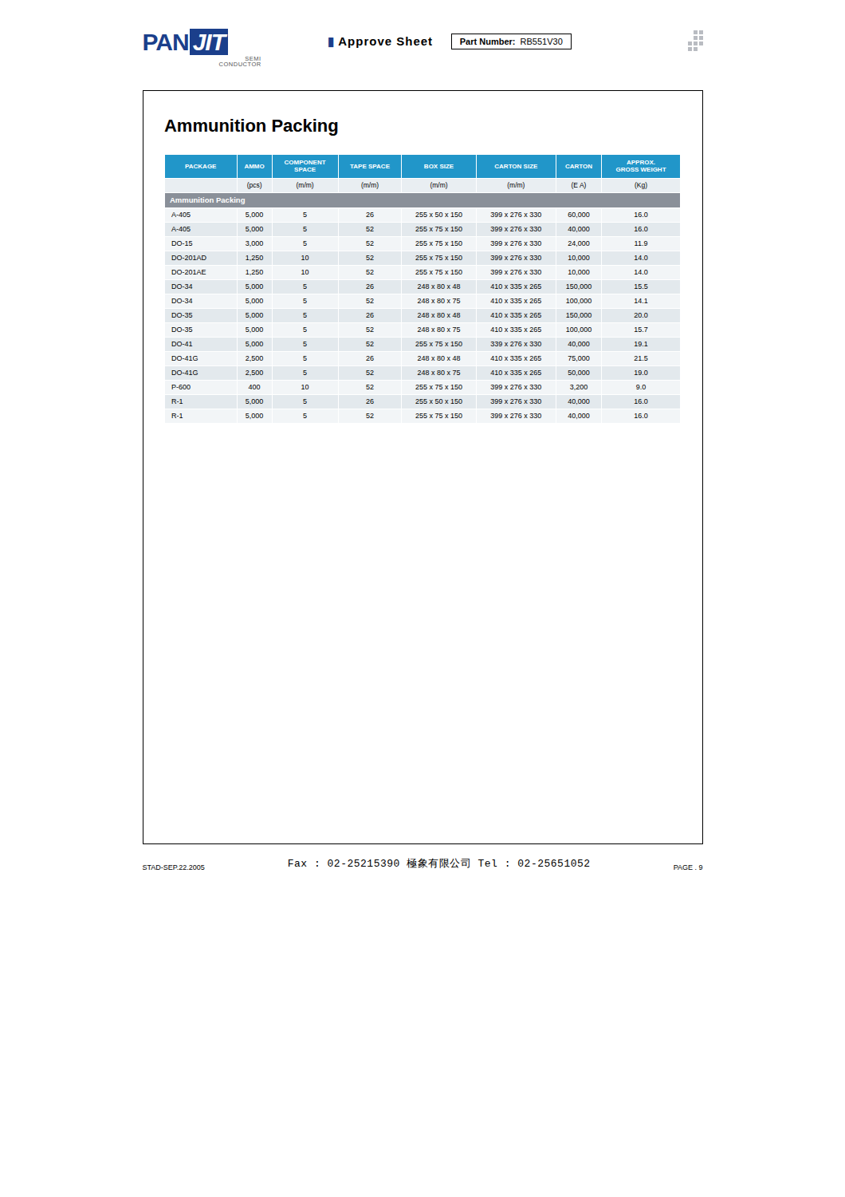PANJIT
SEMI
CONDUCTOR
▮Approve Sheet
Part Number: RB551V30
Ammunition Packing
| PACKAGE | AMMO | COMPONENT SPACE | TAPE SPACE | BOX SIZE | CARTON SIZE | CARTON | APPROX. GROSS WEIGHT |
| --- | --- | --- | --- | --- | --- | --- | --- |
| | (pcs) | (m/m) | (m/m) | (m/m) | (m/m) | (E A) | (Kg) |
| Ammunition Packing |
| A-405 | 5,000 | 5 | 26 | 255 x 50 x 150 | 399 x 276 x 330 | 60,000 | 16.0 |
| A-405 | 5,000 | 5 | 52 | 255 x 75 x 150 | 399 x 276 x 330 | 40,000 | 16.0 |
| DO-15 | 3,000 | 5 | 52 | 255 x 75 x 150 | 399 x 276 x 330 | 24,000 | 11.9 |
| DO-201AD | 1,250 | 10 | 52 | 255 x 75 x 150 | 399 x 276 x 330 | 10,000 | 14.0 |
| DO-201AE | 1,250 | 10 | 52 | 255 x 75 x 150 | 399 x 276 x 330 | 10,000 | 14.0 |
| DO-34 | 5,000 | 5 | 26 | 248 x 80 x 48 | 410 x 335 x 265 | 150,000 | 15.5 |
| DO-34 | 5,000 | 5 | 52 | 248 x 80 x 75 | 410 x 335 x 265 | 100,000 | 14.1 |
| DO-35 | 5,000 | 5 | 26 | 248 x 80 x 48 | 410 x 335 x 265 | 150,000 | 20.0 |
| DO-35 | 5,000 | 5 | 52 | 248 x 80 x 75 | 410 x 335 x 265 | 100,000 | 15.7 |
| DO-41 | 5,000 | 5 | 52 | 255 x 75 x 150 | 339 x 276 x 330 | 40,000 | 19.1 |
| DO-41G | 2,500 | 5 | 26 | 248 x 80 x 48 | 410 x 335 x 265 | 75,000 | 21.5 |
| DO-41G | 2,500 | 5 | 52 | 248 x 80 x 75 | 410 x 335 x 265 | 50,000 | 19.0 |
| P-600 | 400 | 10 | 52 | 255 x 75 x 150 | 399 x 276 x 330 | 3,200 | 9.0 |
| R-1 | 5,000 | 5 | 26 | 255 x 50 x 150 | 399 x 276 x 330 | 40,000 | 16.0 |
| R-1 | 5,000 | 5 | 52 | 255 x 75 x 150 | 399 x 276 x 330 | 40,000 | 16.0 |
STAD-SEP.22.2005
Fax : 02-25215390 極象有限公司 Tel : 02-25651052
PAGE . 9